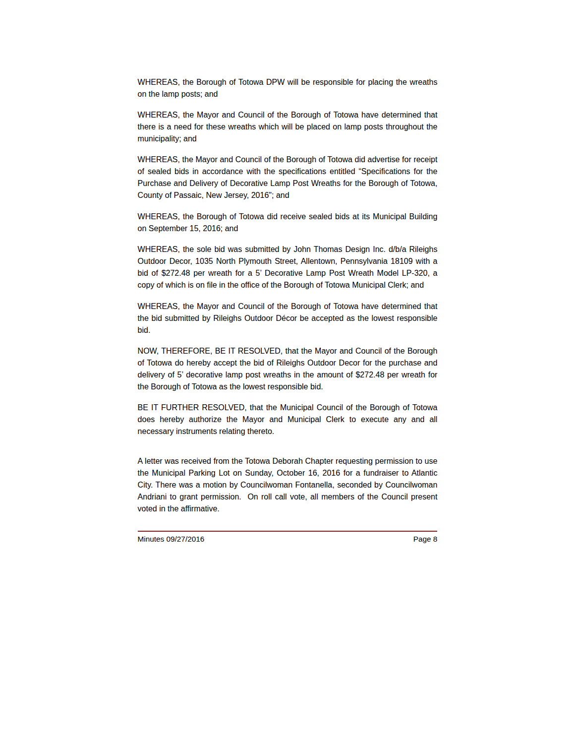WHEREAS, the Borough of Totowa DPW will be responsible for placing the wreaths on the lamp posts; and
WHEREAS, the Mayor and Council of the Borough of Totowa have determined that there is a need for these wreaths which will be placed on lamp posts throughout the municipality; and
WHEREAS, the Mayor and Council of the Borough of Totowa did advertise for receipt of sealed bids in accordance with the specifications entitled “Specifications for the Purchase and Delivery of Decorative Lamp Post Wreaths for the Borough of Totowa, County of Passaic, New Jersey, 2016"; and
WHEREAS, the Borough of Totowa did receive sealed bids at its Municipal Building on September 15, 2016; and
WHEREAS, the sole bid was submitted by John Thomas Design Inc. d/b/a Rileighs Outdoor Decor, 1035 North Plymouth Street, Allentown, Pennsylvania 18109 with a bid of $272.48 per wreath for a 5’ Decorative Lamp Post Wreath Model LP-320, a copy of which is on file in the office of the Borough of Totowa Municipal Clerk; and
WHEREAS, the Mayor and Council of the Borough of Totowa have determined that the bid submitted by Rileighs Outdoor Décor be accepted as the lowest responsible bid.
NOW, THEREFORE, BE IT RESOLVED, that the Mayor and Council of the Borough of Totowa do hereby accept the bid of Rileighs Outdoor Decor for the purchase and delivery of 5’ decorative lamp post wreaths in the amount of $272.48 per wreath for the Borough of Totowa as the lowest responsible bid.
BE IT FURTHER RESOLVED, that the Municipal Council of the Borough of Totowa does hereby authorize the Mayor and Municipal Clerk to execute any and all necessary instruments relating thereto.
A letter was received from the Totowa Deborah Chapter requesting permission to use the Municipal Parking Lot on Sunday, October 16, 2016 for a fundraiser to Atlantic City. There was a motion by Councilwoman Fontanella, seconded by Councilwoman Andriani to grant permission. On roll call vote, all members of the Council present voted in the affirmative.
Minutes 09/27/2016
Page 8